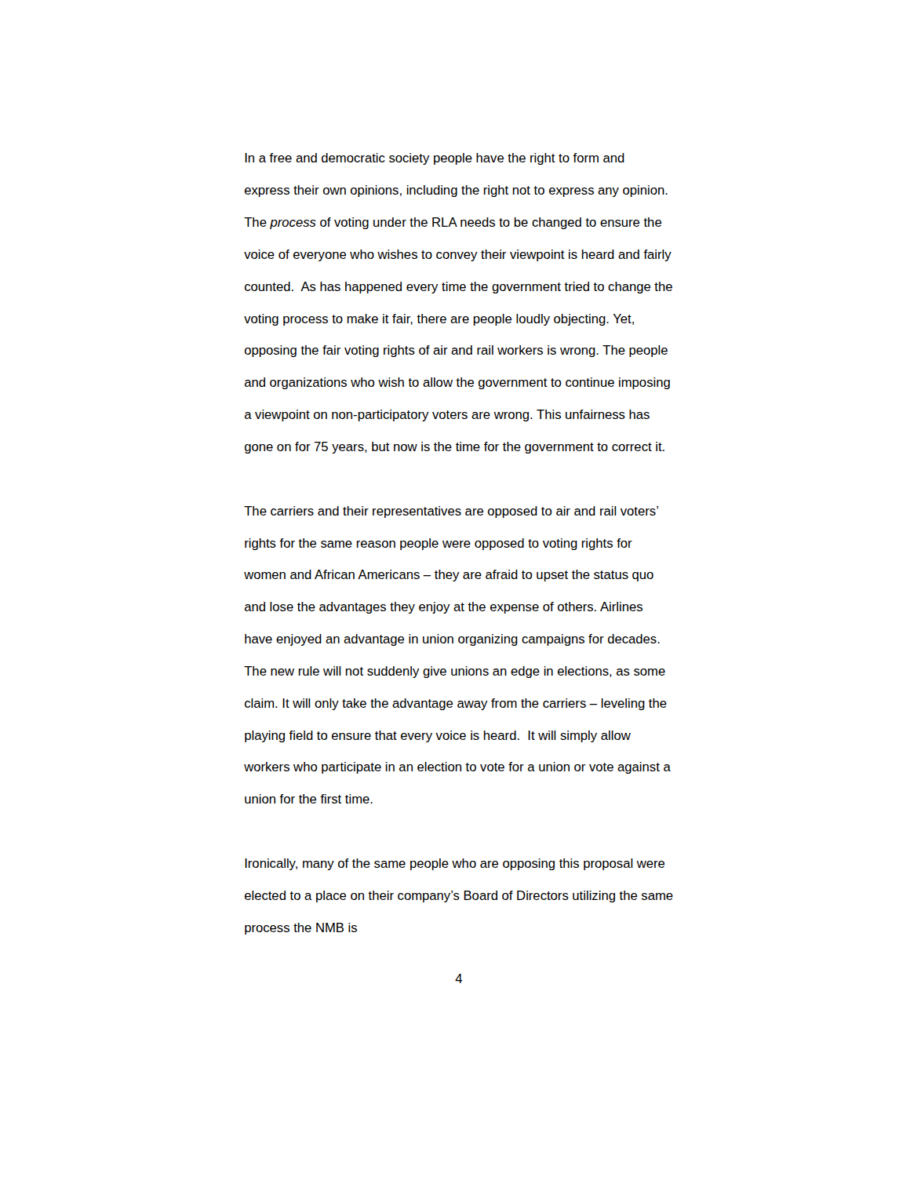In a free and democratic society people have the right to form and express their own opinions, including the right not to express any opinion. The process of voting under the RLA needs to be changed to ensure the voice of everyone who wishes to convey their viewpoint is heard and fairly counted. As has happened every time the government tried to change the voting process to make it fair, there are people loudly objecting. Yet, opposing the fair voting rights of air and rail workers is wrong. The people and organizations who wish to allow the government to continue imposing a viewpoint on non-participatory voters are wrong. This unfairness has gone on for 75 years, but now is the time for the government to correct it.
The carriers and their representatives are opposed to air and rail voters’ rights for the same reason people were opposed to voting rights for women and African Americans – they are afraid to upset the status quo and lose the advantages they enjoy at the expense of others. Airlines have enjoyed an advantage in union organizing campaigns for decades. The new rule will not suddenly give unions an edge in elections, as some claim. It will only take the advantage away from the carriers – leveling the playing field to ensure that every voice is heard. It will simply allow workers who participate in an election to vote for a union or vote against a union for the first time.
Ironically, many of the same people who are opposing this proposal were elected to a place on their company’s Board of Directors utilizing the same process the NMB is
4